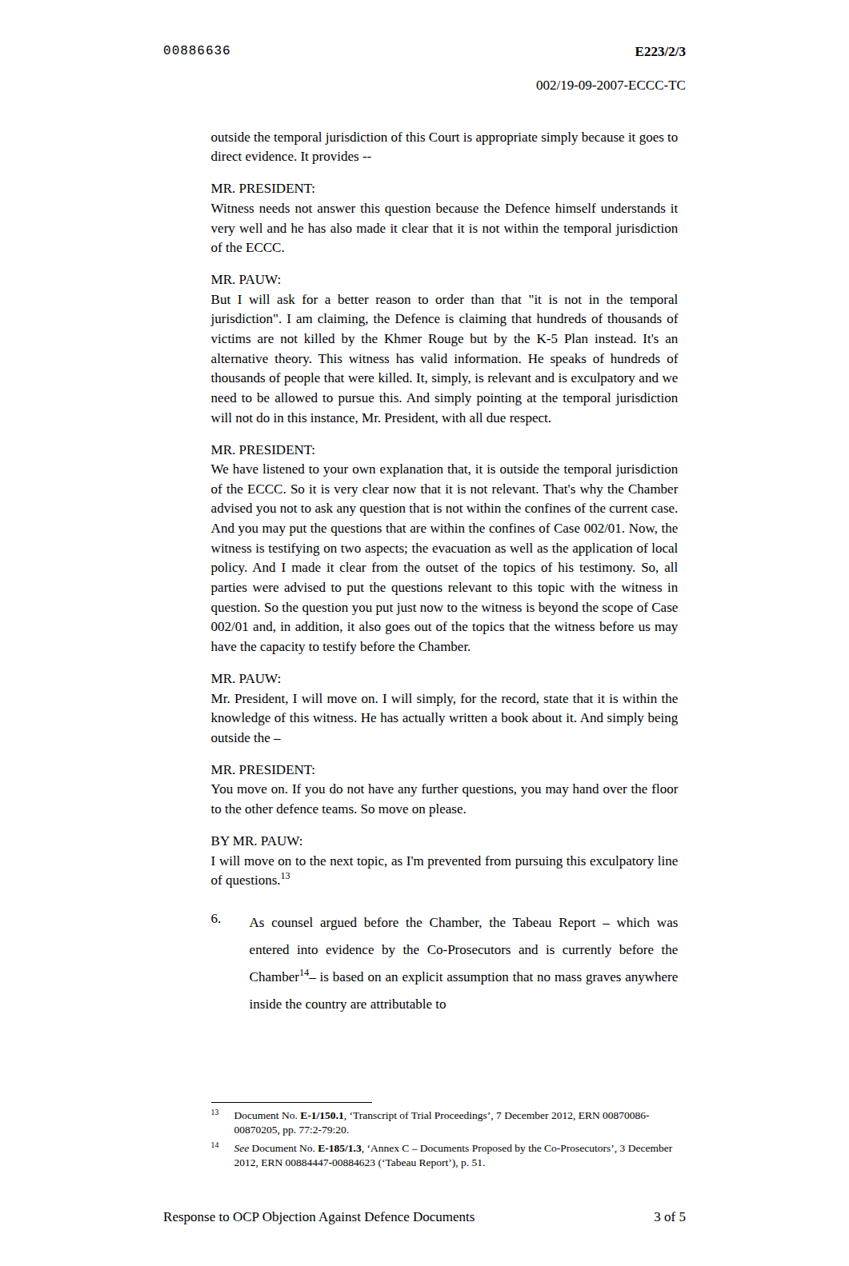00886636
E223/2/3
002/19-09-2007-ECCC-TC
outside the temporal jurisdiction of this Court is appropriate simply because it goes to direct evidence. It provides --
MR. PRESIDENT:
Witness needs not answer this question because the Defence himself understands it very well and he has also made it clear that it is not within the temporal jurisdiction of the ECCC.
MR. PAUW:
But I will ask for a better reason to order than that "it is not in the temporal jurisdiction". I am claiming, the Defence is claiming that hundreds of thousands of victims are not killed by the Khmer Rouge but by the K-5 Plan instead. It's an alternative theory. This witness has valid information. He speaks of hundreds of thousands of people that were killed. It, simply, is relevant and is exculpatory and we need to be allowed to pursue this. And simply pointing at the temporal jurisdiction will not do in this instance, Mr. President, with all due respect.
MR. PRESIDENT:
We have listened to your own explanation that, it is outside the temporal jurisdiction of the ECCC. So it is very clear now that it is not relevant. That's why the Chamber advised you not to ask any question that is not within the confines of the current case. And you may put the questions that are within the confines of Case 002/01. Now, the witness is testifying on two aspects; the evacuation as well as the application of local policy. And I made it clear from the outset of the topics of his testimony. So, all parties were advised to put the questions relevant to this topic with the witness in question. So the question you put just now to the witness is beyond the scope of Case 002/01 and, in addition, it also goes out of the topics that the witness before us may have the capacity to testify before the Chamber.
MR. PAUW:
Mr. President, I will move on. I will simply, for the record, state that it is within the knowledge of this witness. He has actually written a book about it. And simply being outside the –
MR. PRESIDENT:
You move on. If you do not have any further questions, you may hand over the floor to the other defence teams. So move on please.
BY MR. PAUW:
I will move on to the next topic, as I'm prevented from pursuing this exculpatory line of questions.13
6.
As counsel argued before the Chamber, the Tabeau Report – which was entered into evidence by the Co-Prosecutors and is currently before the Chamber14– is based on an explicit assumption that no mass graves anywhere inside the country are attributable to
13
Document No. E-1/150.1, ‘Transcript of Trial Proceedings’, 7 December 2012, ERN 00870086- 00870205, pp. 77:2-79:20.
14
See Document No. E-185/1.3, ‘Annex C – Documents Proposed by the Co-Prosecutors’, 3 December 2012, ERN 00884447-00884623 (‘Tabeau Report’), p. 51.
Response to OCP Objection Against Defence Documents
3 of 5